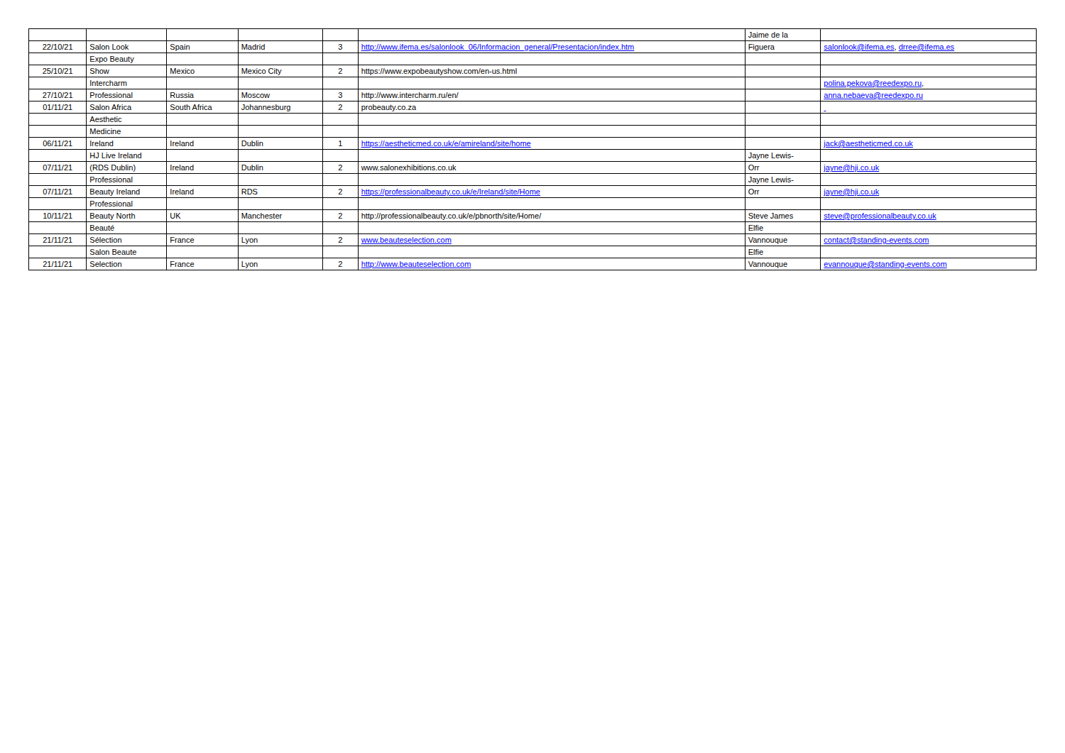| | | | | | | Jaime de la | |
| 22/10/21 | Salon Look | Spain | Madrid | 3 | http://www.ifema.es/salonlook_06/Informacion_general/Presentacion/index.htm | Figuera | salonlook@ifema.es , drree@ifema.es |
| | Expo Beauty | | | | | | |
| 25/10/21 | Show | Mexico | Mexico City | 2 | https://www.expobeautyshow.com/en-us.html | | |
| | Intercharm | | | | | | polina.pekova@reedexpo.ru , |
| 27/10/21 | Professional | Russia | Moscow | 3 | http://www.intercharm.ru/en/ | | anna.nebaeva@reedexpo.ru |
| 01/11/21 | Salon Africa | South Africa | Johannesburg | 2 | probeauty.co.za | | |
| | Aesthetic | | | | | | |
| | Medicine | | | | | | |
| 06/11/21 | Ireland | Ireland | Dublin | 1 | https://aestheticmed.co.uk/e/amireland/site/home | | jack@aestheticmed.co.uk |
| | HJ Live Ireland | | | | | Jayne Lewis- | |
| 07/11/21 | (RDS Dublin) | Ireland | Dublin | 2 | www.salonexhibitions.co.uk | Orr | jayne@hji.co.uk |
| | Professional | | | | | Jayne Lewis- | |
| 07/11/21 | Beauty Ireland | Ireland | RDS | 2 | https://professionalbeauty.co.uk/e/Ireland/site/Home | Orr | jayne@hji.co.uk |
| | Professional | | | | | | |
| 10/11/21 | Beauty North | UK | Manchester | 2 | http://professionalbeauty.co.uk/e/pbnorth/site/Home/ | Steve James | steve@professionalbeauty.co.uk |
| | Beauté | | | | | Elfie | |
| 21/11/21 | Sélection | France | Lyon | 2 | www.beauteselection.com | Vannouque | contact@standing-events.com |
| | Salon Beaute | | | | | Elfie | |
| 21/11/21 | Selection | France | Lyon | 2 | http://www.beauteselection.com | Vannouque | evannouque@standing-events.com |